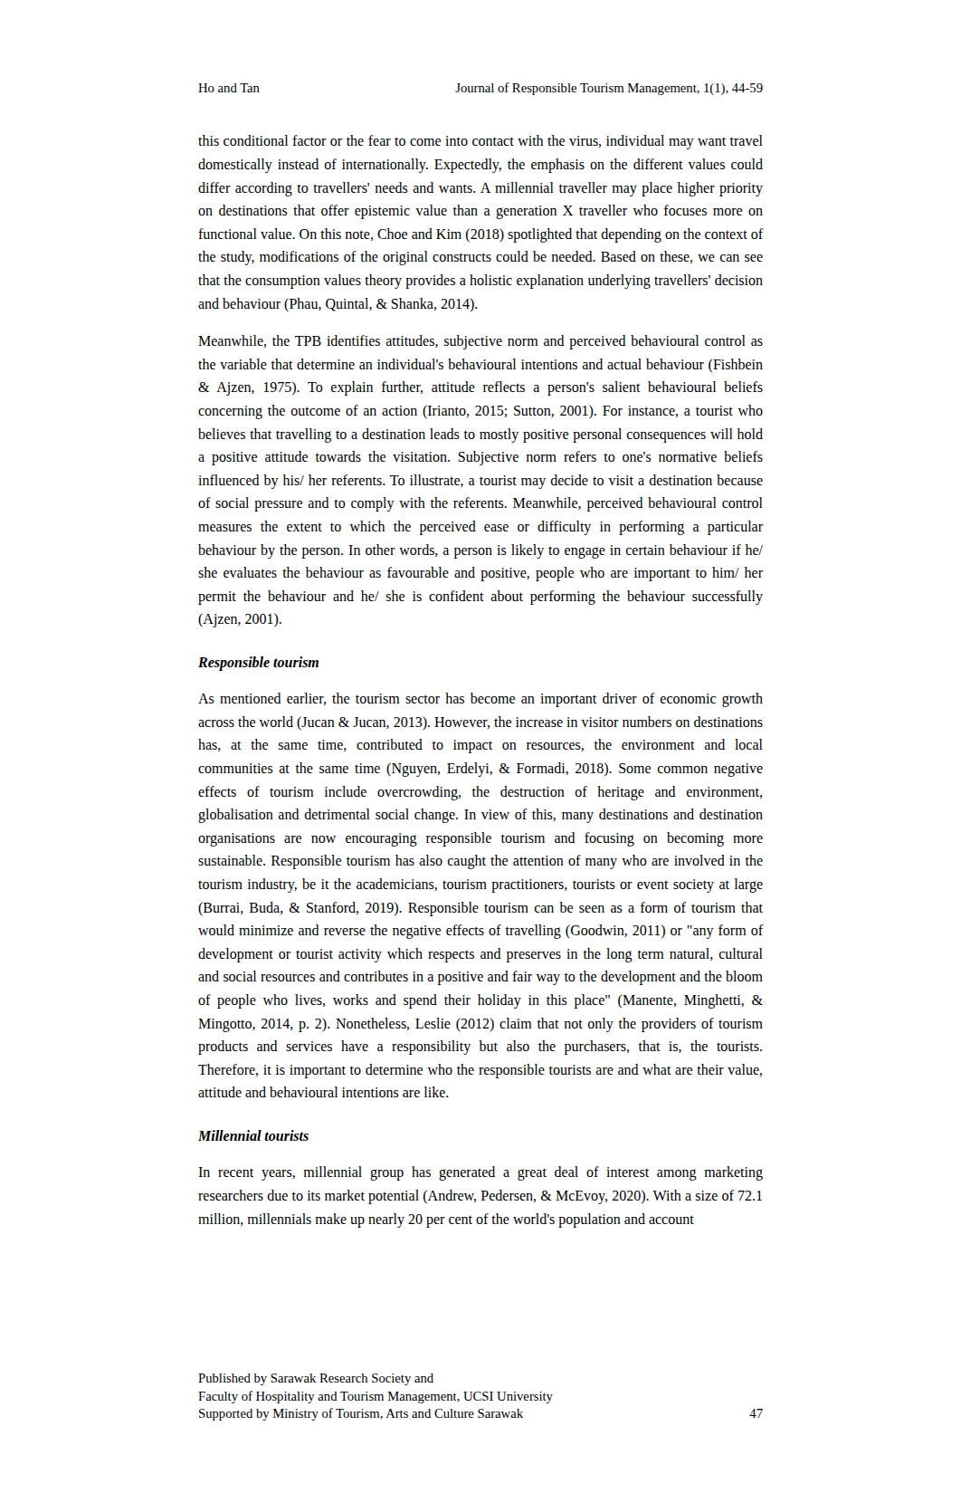Ho and Tan
Journal of Responsible Tourism Management, 1(1), 44-59
this conditional factor or the fear to come into contact with the virus, individual may want travel domestically instead of internationally. Expectedly, the emphasis on the different values could differ according to travellers' needs and wants. A millennial traveller may place higher priority on destinations that offer epistemic value than a generation X traveller who focuses more on functional value. On this note, Choe and Kim (2018) spotlighted that depending on the context of the study, modifications of the original constructs could be needed. Based on these, we can see that the consumption values theory provides a holistic explanation underlying travellers' decision and behaviour (Phau, Quintal, & Shanka, 2014).
Meanwhile, the TPB identifies attitudes, subjective norm and perceived behavioural control as the variable that determine an individual's behavioural intentions and actual behaviour (Fishbein & Ajzen, 1975). To explain further, attitude reflects a person's salient behavioural beliefs concerning the outcome of an action (Irianto, 2015; Sutton, 2001). For instance, a tourist who believes that travelling to a destination leads to mostly positive personal consequences will hold a positive attitude towards the visitation. Subjective norm refers to one's normative beliefs influenced by his/ her referents. To illustrate, a tourist may decide to visit a destination because of social pressure and to comply with the referents. Meanwhile, perceived behavioural control measures the extent to which the perceived ease or difficulty in performing a particular behaviour by the person. In other words, a person is likely to engage in certain behaviour if he/ she evaluates the behaviour as favourable and positive, people who are important to him/ her permit the behaviour and he/ she is confident about performing the behaviour successfully (Ajzen, 2001).
Responsible tourism
As mentioned earlier, the tourism sector has become an important driver of economic growth across the world (Jucan & Jucan, 2013). However, the increase in visitor numbers on destinations has, at the same time, contributed to impact on resources, the environment and local communities at the same time (Nguyen, Erdelyi, & Formadi, 2018). Some common negative effects of tourism include overcrowding, the destruction of heritage and environment, globalisation and detrimental social change. In view of this, many destinations and destination organisations are now encouraging responsible tourism and focusing on becoming more sustainable. Responsible tourism has also caught the attention of many who are involved in the tourism industry, be it the academicians, tourism practitioners, tourists or event society at large (Burrai, Buda, & Stanford, 2019). Responsible tourism can be seen as a form of tourism that would minimize and reverse the negative effects of travelling (Goodwin, 2011) or "any form of development or tourist activity which respects and preserves in the long term natural, cultural and social resources and contributes in a positive and fair way to the development and the bloom of people who lives, works and spend their holiday in this place" (Manente, Minghetti, & Mingotto, 2014, p. 2). Nonetheless, Leslie (2012) claim that not only the providers of tourism products and services have a responsibility but also the purchasers, that is, the tourists. Therefore, it is important to determine who the responsible tourists are and what are their value, attitude and behavioural intentions are like.
Millennial tourists
In recent years, millennial group has generated a great deal of interest among marketing researchers due to its market potential (Andrew, Pedersen, & McEvoy, 2020). With a size of 72.1 million, millennials make up nearly 20 per cent of the world's population and account
Published by Sarawak Research Society and
Faculty of Hospitality and Tourism Management, UCSI University
Supported by Ministry of Tourism, Arts and Culture Sarawak
47